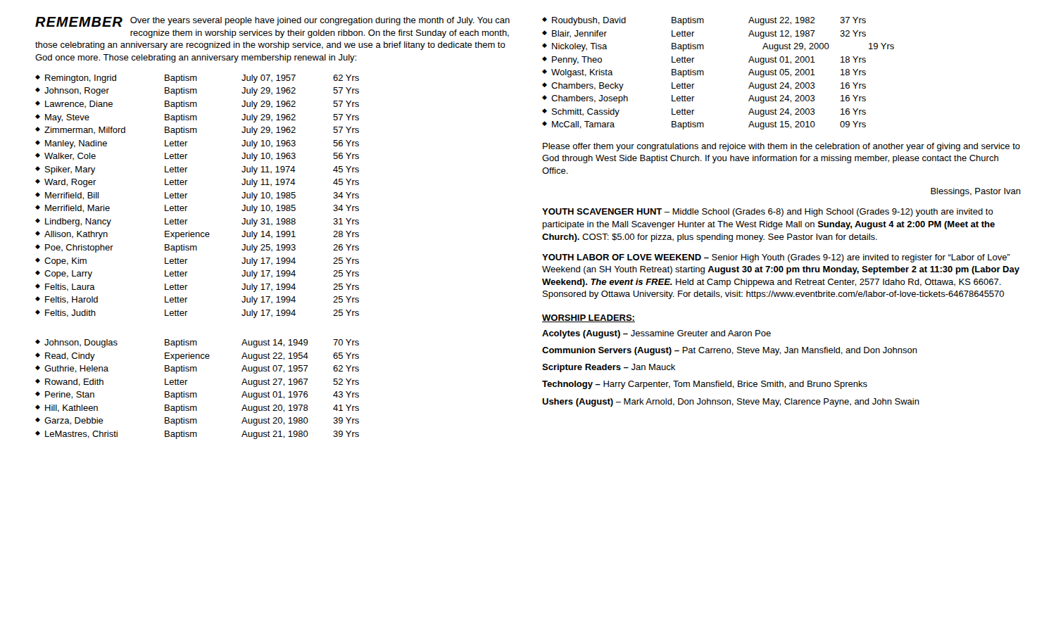REMEMBEROver the years several people have joined our congregation during the month of July. You can recognize them in worship services by their golden ribbon. On the first Sunday of each month, those celebrating an anniversary are recognized in the worship service, and we use a brief litany to dedicate them to God once more. Those celebrating an anniversary membership renewal in July:
Remington, Ingrid Baptism July 07, 195762 Yrs
Johnson, Roger Baptism July 29, 196257 Yrs
Lawrence, Diane Baptism July 29, 196257 Yrs
May, Steve Baptism July 29, 196257 Yrs
Zimmerman, Milford Baptism July 29, 196257 Yrs
Manley, Nadine Letter July 10, 196356 Yrs
Walker, Cole Letter July 10, 196356 Yrs
Spiker, Mary Letter July 11, 197445 Yrs
Ward, Roger Letter July 11, 197445 Yrs
Merrifield, Bill Letter July 10, 198534 Yrs
Merrifield, Marie Letter July 10, 198534 Yrs
Lindberg, Nancy Letter July 31, 198831 Yrs
Allison, Kathryn Experience July 14, 199128 Yrs
Poe, Christopher Baptism July 25, 199326 Yrs
Cope, Kim Letter July 17, 199425 Yrs
Cope, Larry Letter July 17, 199425 Yrs
Feltis, Laura Letter July 17, 199425 Yrs
Feltis, Harold Letter July 17, 199425 Yrs
Feltis, Judith Letter July 17, 199425 Yrs
Johnson, Douglas Baptism August 14, 194970 Yrs
Read, Cindy Experience August 22, 195465 Yrs
Guthrie, Helena Baptism August 07, 195762 Yrs
Rowand, Edith Letter August 27, 196752 Yrs
Perine, Stan Baptism August 01, 197643 Yrs
Hill, Kathleen Baptism August 20, 197841 Yrs
Garza, Debbie Baptism August 20, 198039 Yrs
LeMastres, Christi Baptism August 21, 198039 Yrs
Roudybush, David Baptism August 22, 198237 Yrs
Blair, Jennifer Letter August 12, 198732 Yrs
Nickoley, Tisa Baptism August 29, 200019 Yrs
Penny, Theo Letter August 01, 200118 Yrs
Wolgast, Krista Baptism August 05, 200118 Yrs
Chambers, Becky Letter August 24, 200316 Yrs
Chambers, Joseph Letter August 24, 200316 Yrs
Schmitt, Cassidy Letter August 24, 200316 Yrs
McCall, Tamara Baptism August 15, 201009 Yrs
Please offer them your congratulations and rejoice with them in the celebration of another year of giving and service to God through West Side Baptist Church. If you have information for a missing member, please contact the Church Office.
Blessings, Pastor Ivan
YOUTH SCAVENGER HUNT – Middle School (Grades 6-8) and High School (Grades 9-12) youth are invited to participate in the Mall Scavenger Hunter at The West Ridge Mall on Sunday, August 4 at 2:00 PM (Meet at the Church). COST: $5.00 for pizza, plus spending money. See Pastor Ivan for details.
YOUTH LABOR OF LOVE WEEKEND – Senior High Youth (Grades 9-12) are invited to register for “Labor of Love” Weekend (an SH Youth Retreat) starting August 30 at 7:00 pm thru Monday, September 2 at 11:30 pm (Labor Day Weekend). The event is FREE. Held at Camp Chippewa and Retreat Center, 2577 Idaho Rd, Ottawa, KS 66067. Sponsored by Ottawa University. For details, visit: https://www.eventbrite.com/e/labor-of-love-tickets-64678645570
WORSHIP LEADERS:
Acolytes (August) – Jessamine Greuter and Aaron Poe
Communion Servers (August) – Pat Carreno, Steve May, Jan Mansfield, and Don Johnson
Scripture Readers – Jan Mauck
Technology – Harry Carpenter, Tom Mansfield, Brice Smith, and Bruno Sprenks
Ushers (August) – Mark Arnold, Don Johnson, Steve May, Clarence Payne, and John Swain